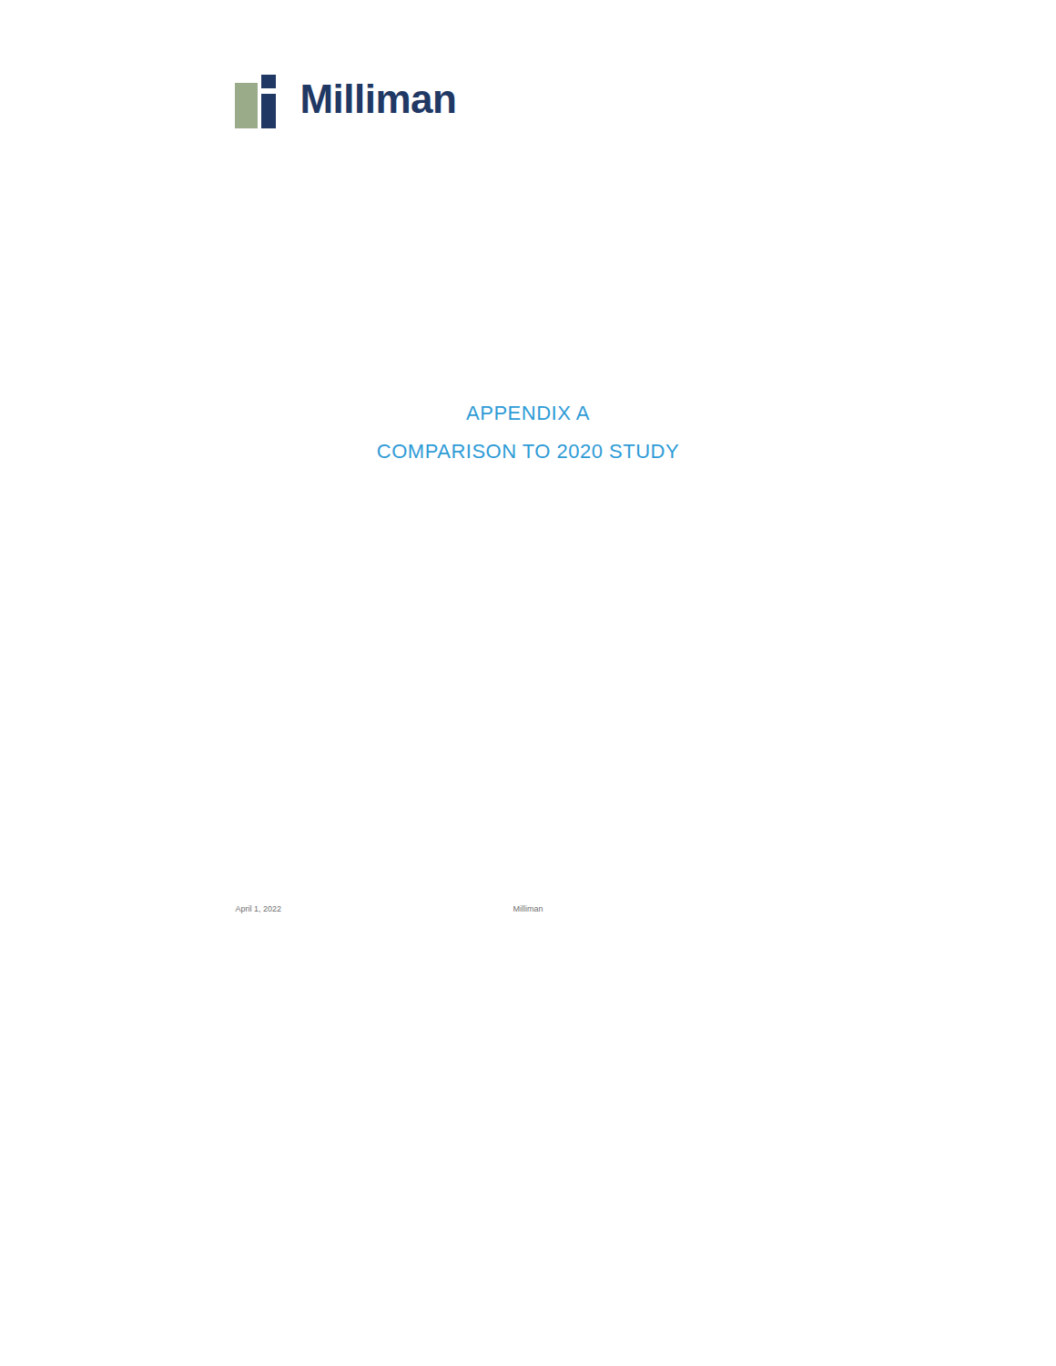Milliman
APPENDIX A
COMPARISON TO 2020 STUDY
April 1, 2022
Milliman